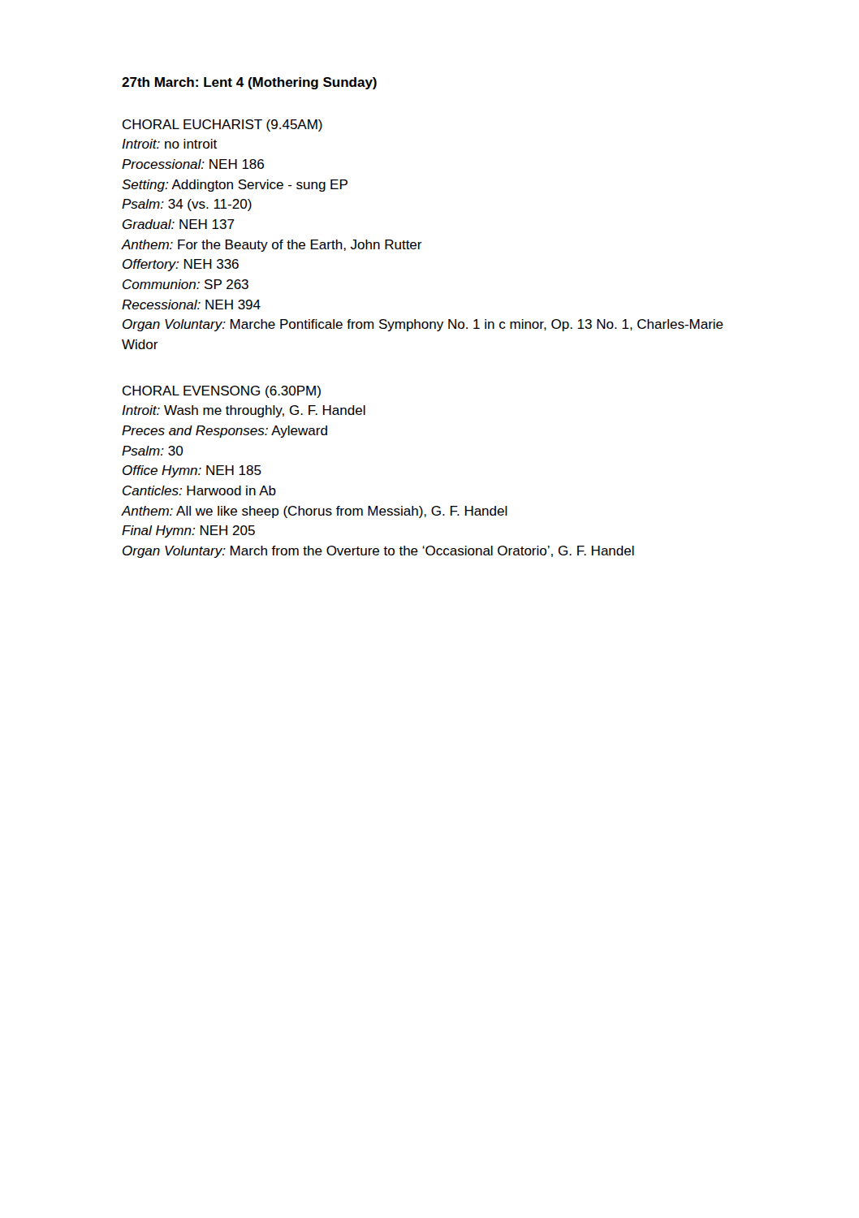27th March: Lent 4 (Mothering Sunday)
CHORAL EUCHARIST (9.45AM)
Introit: no introit
Processional: NEH 186
Setting: Addington Service - sung EP
Psalm: 34 (vs. 11-20)
Gradual: NEH 137
Anthem: For the Beauty of the Earth, John Rutter
Offertory: NEH 336
Communion: SP 263
Recessional: NEH 394
Organ Voluntary: Marche Pontificale from Symphony No. 1 in c minor, Op. 13 No. 1, Charles-Marie Widor
CHORAL EVENSONG (6.30PM)
Introit: Wash me throughly, G. F. Handel
Preces and Responses: Ayleward
Psalm: 30
Office Hymn: NEH 185
Canticles: Harwood in Ab
Anthem: All we like sheep (Chorus from Messiah), G. F. Handel
Final Hymn: NEH 205
Organ Voluntary: March from the Overture to the ‘Occasional Oratorio’, G. F. Handel